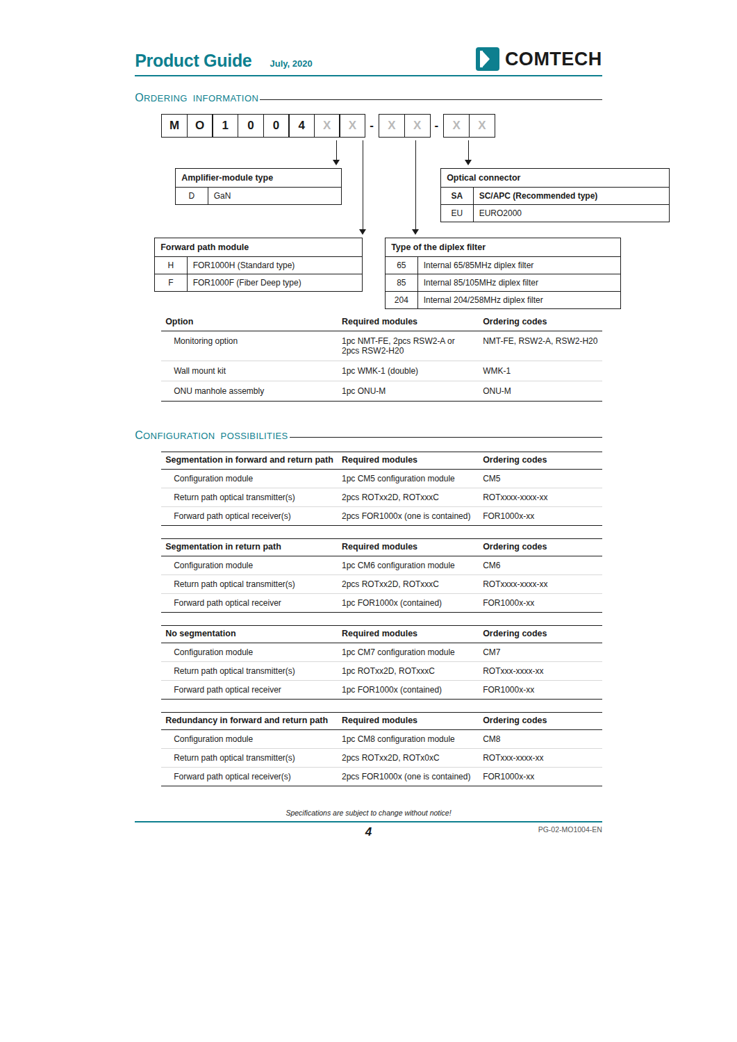Product Guide
July, 2020
COMTECH
ORDERING INFORMATION
M
O
1
0
0
4
X
X
-
X
X
-
X
X
Amplifier-module type
| D | GaN |
Optical connector
| SA | SC/APC (Recommended type) |
| EU | EURO2000 |
Forward path module
| H | FOR1000H (Standard type) |
| F | FOR1000F (Fiber Deep type) |
Type of the diplex filter
| 65 | Internal 65/85MHz diplex filter |
| 85 | Internal 85/105MHz diplex filter |
| 204 | Internal 204/258MHz diplex filter |
| Option | Required modules | Ordering codes |
| --- | --- | --- |
| Monitoring option | 1pc NMT-FE, 2pcs RSW2-A or 2pcs RSW2-H20 | NMT-FE, RSW2-A, RSW2-H20 |
| Wall mount kit | 1pc WMK-1 (double) | WMK-1 |
| ONU manhole assembly | 1pc ONU-M | ONU-M |
CONFIGURATION POSSIBILITIES
| Segmentation in forward and return path | Required modules | Ordering codes |
| --- | --- | --- |
| Configuration module | 1pc CM5 configuration module | CM5 |
| Return path optical transmitter(s) | 2pcs ROTxx2D, ROTxxxC | ROTxxxx-xxxx-xx |
| Forward path optical receiver(s) | 2pcs FOR1000x (one is contained) | FOR1000x-xx |
| Segmentation in return path | Required modules | Ordering codes |
| --- | --- | --- |
| Configuration module | 1pc CM6 configuration module | CM6 |
| Return path optical transmitter(s) | 2pcs ROTxx2D, ROTxxxC | ROTxxxx-xxxx-xx |
| Forward path optical receiver | 1pc FOR1000x (contained) | FOR1000x-xx |
| No segmentation | Required modules | Ordering codes |
| --- | --- | --- |
| Configuration module | 1pc CM7 configuration module | CM7 |
| Return path optical transmitter(s) | 1pc ROTxx2D, ROTxxxC | ROTxxx-xxxx-xx |
| Forward path optical receiver | 1pc FOR1000x (contained) | FOR1000x-xx |
| Redundancy in forward and return path | Required modules | Ordering codes |
| --- | --- | --- |
| Configuration module | 1pc CM8 configuration module | CM8 |
| Return path optical transmitter(s) | 2pcs ROTxx2D, ROTx0xC | ROTxxx-xxxx-xx |
| Forward path optical receiver(s) | 2pcs FOR1000x (one is contained) | FOR1000x-xx |
Specifications are subject to change without notice!
4 PG-02-MO1004-EN